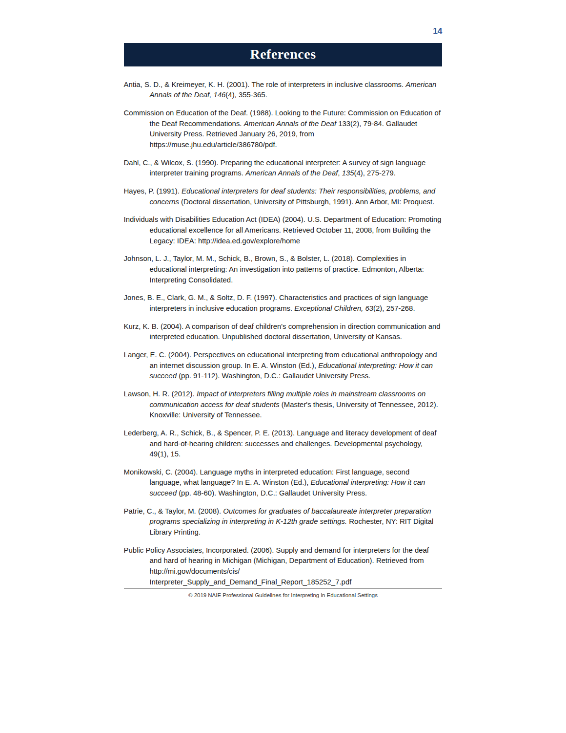14
References
Antia, S. D., & Kreimeyer, K. H. (2001). The role of interpreters in inclusive classrooms. American Annals of the Deaf, 146(4), 355-365.
Commission on Education of the Deaf. (1988). Looking to the Future: Commission on Education of the Deaf Recommendations. American Annals of the Deaf 133(2), 79-84. Gallaudet University Press. Retrieved January 26, 2019, from https://muse.jhu.edu/article/386780/pdf.
Dahl, C., & Wilcox, S. (1990). Preparing the educational interpreter: A survey of sign language interpreter training programs. American Annals of the Deaf, 135(4), 275-279.
Hayes, P. (1991). Educational interpreters for deaf students: Their responsibilities, problems, and concerns (Doctoral dissertation, University of Pittsburgh, 1991). Ann Arbor, MI: Proquest.
Individuals with Disabilities Education Act (IDEA) (2004). U.S. Department of Education: Promoting educational excellence for all Americans. Retrieved October 11, 2008, from Building the Legacy: IDEA: http://idea.ed.gov/explore/home
Johnson, L. J., Taylor, M. M., Schick, B., Brown, S., & Bolster, L. (2018). Complexities in educational interpreting: An investigation into patterns of practice. Edmonton, Alberta: Interpreting Consolidated.
Jones, B. E., Clark, G. M., & Soltz, D. F. (1997). Characteristics and practices of sign language interpreters in inclusive education programs. Exceptional Children, 63(2), 257-268.
Kurz, K. B. (2004). A comparison of deaf children's comprehension in direction communication and interpreted education. Unpublished doctoral dissertation, University of Kansas.
Langer, E. C. (2004). Perspectives on educational interpreting from educational anthropology and an internet discussion group. In E. A. Winston (Ed.), Educational interpreting: How it can succeed (pp. 91-112). Washington, D.C.: Gallaudet University Press.
Lawson, H. R. (2012). Impact of interpreters filling multiple roles in mainstream classrooms on communication access for deaf students (Master's thesis, University of Tennessee, 2012). Knoxville: University of Tennessee.
Lederberg, A. R., Schick, B., & Spencer, P. E. (2013). Language and literacy development of deaf and hard-of-hearing children: successes and challenges. Developmental psychology, 49(1), 15.
Monikowski, C. (2004). Language myths in interpreted education: First language, second language, what language? In E. A. Winston (Ed.), Educational interpreting: How it can succeed (pp. 48-60). Washington, D.C.: Gallaudet University Press.
Patrie, C., & Taylor, M. (2008). Outcomes for graduates of baccalaureate interpreter preparation programs specializing in interpreting in K-12th grade settings. Rochester, NY: RIT Digital Library Printing.
Public Policy Associates, Incorporated. (2006). Supply and demand for interpreters for the deaf and hard of hearing in Michigan (Michigan, Department of Education). Retrieved from http://mi.gov/documents/cis/
Interpreter_Supply_and_Demand_Final_Report_185252_7.pdf
© 2019 NAIE Professional Guidelines for Interpreting in Educational Settings